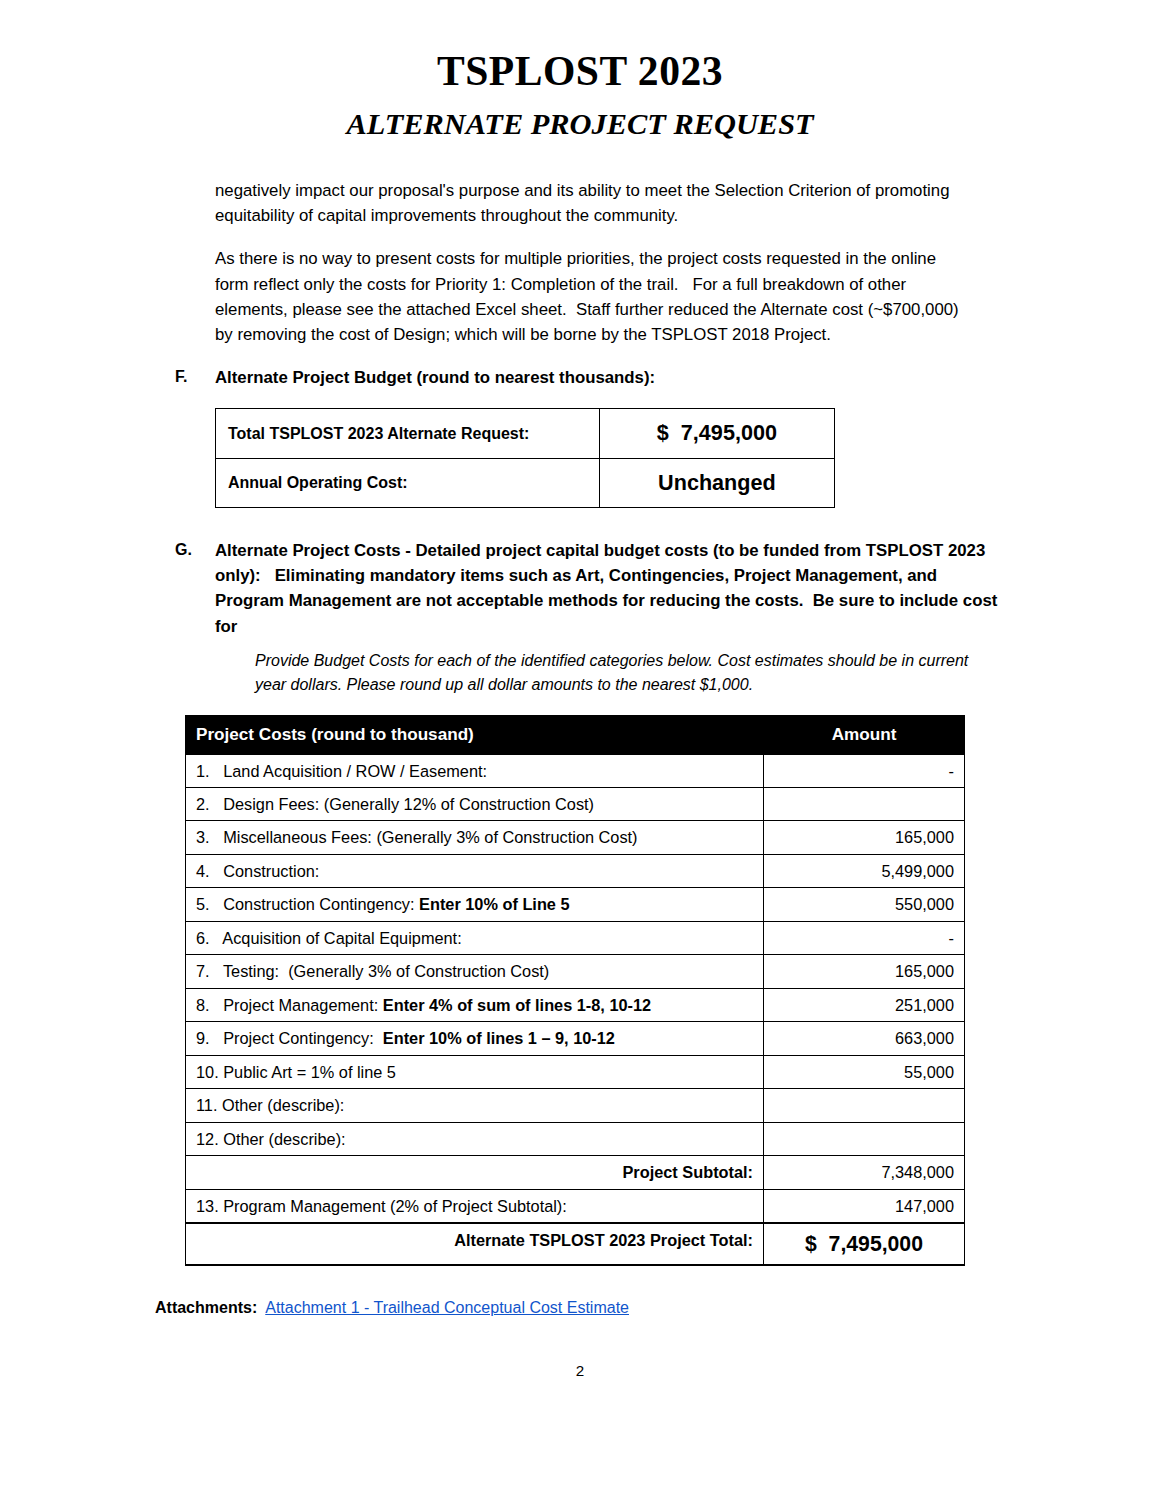TSPLOST 2023
ALTERNATE PROJECT REQUEST
negatively impact our proposal's purpose and its ability to meet the Selection Criterion of promoting equitability of capital improvements throughout the community.
As there is no way to present costs for multiple priorities, the project costs requested in the online form reflect only the costs for Priority 1: Completion of the trail. For a full breakdown of other elements, please see the attached Excel sheet. Staff further reduced the Alternate cost (~$700,000) by removing the cost of Design; which will be borne by the TSPLOST 2018 Project.
F. Alternate Project Budget (round to nearest thousands):
| Total TSPLOST 2023 Alternate Request: | $ 7,495,000 |
| Annual Operating Cost: | Unchanged |
G. Alternate Project Costs - Detailed project capital budget costs (to be funded from TSPLOST 2023 only): Eliminating mandatory items such as Art, Contingencies, Project Management, and Program Management are not acceptable methods for reducing the costs. Be sure to include cost for
Provide Budget Costs for each of the identified categories below. Cost estimates should be in current year dollars. Please round up all dollar amounts to the nearest $1,000.
| Project Costs (round to thousand) | Amount |
| --- | --- |
| 1. Land Acquisition / ROW / Easement: | - |
| 2. Design Fees: (Generally 12% of Construction Cost) | |
| 3. Miscellaneous Fees: (Generally 3% of Construction Cost) | 165,000 |
| 4. Construction: | 5,499,000 |
| 5. Construction Contingency: Enter 10% of Line 5 | 550,000 |
| 6. Acquisition of Capital Equipment: | - |
| 7. Testing: (Generally 3% of Construction Cost) | 165,000 |
| 8. Project Management: Enter 4% of sum of lines 1-8, 10-12 | 251,000 |
| 9. Project Contingency: Enter 10% of lines 1 – 9, 10-12 | 663,000 |
| 10. Public Art = 1% of line 5 | 55,000 |
| 11. Other (describe): | |
| 12. Other (describe): | |
| Project Subtotal: | 7,348,000 |
| 13. Program Management (2% of Project Subtotal): | 147,000 |
| Alternate TSPLOST 2023 Project Total: | $ 7,495,000 |
Attachments: Attachment 1 - Trailhead Conceptual Cost Estimate
2